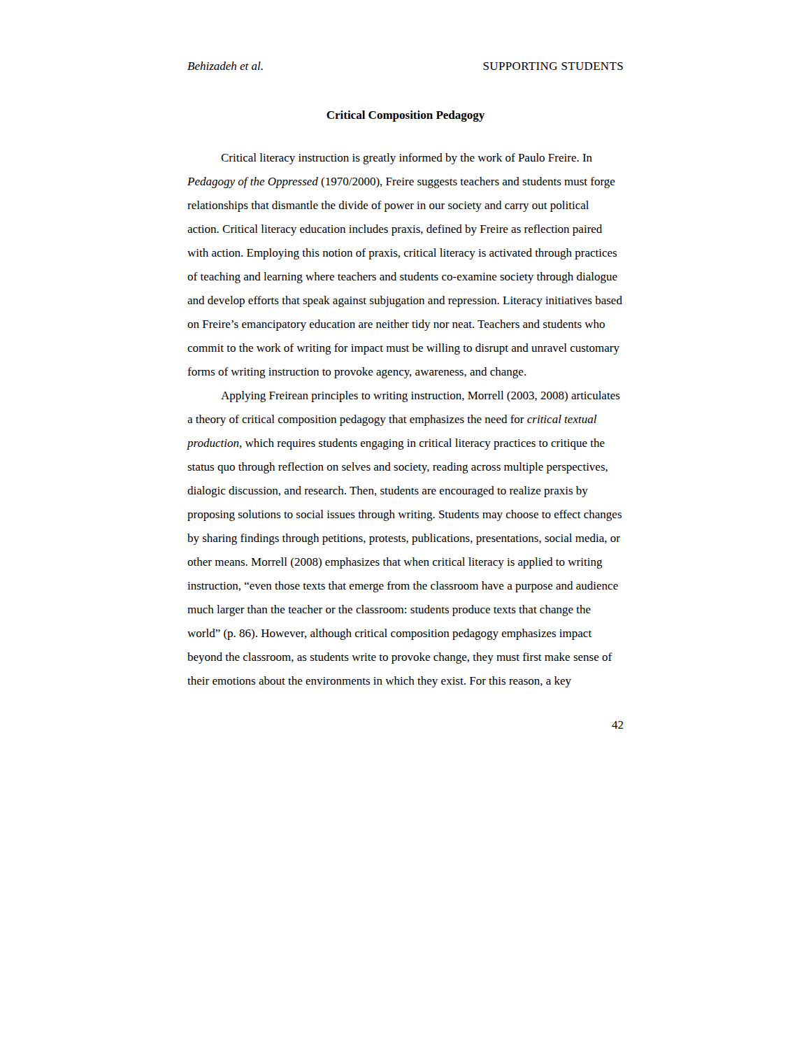Behizadeh et al. Supporting Students
Critical Composition Pedagogy
Critical literacy instruction is greatly informed by the work of Paulo Freire. In Pedagogy of the Oppressed (1970/2000), Freire suggests teachers and students must forge relationships that dismantle the divide of power in our society and carry out political action. Critical literacy education includes praxis, defined by Freire as reflection paired with action. Employing this notion of praxis, critical literacy is activated through practices of teaching and learning where teachers and students co-examine society through dialogue and develop efforts that speak against subjugation and repression. Literacy initiatives based on Freire’s emancipatory education are neither tidy nor neat. Teachers and students who commit to the work of writing for impact must be willing to disrupt and unravel customary forms of writing instruction to provoke agency, awareness, and change.
Applying Freirean principles to writing instruction, Morrell (2003, 2008) articulates a theory of critical composition pedagogy that emphasizes the need for critical textual production, which requires students engaging in critical literacy practices to critique the status quo through reflection on selves and society, reading across multiple perspectives, dialogic discussion, and research. Then, students are encouraged to realize praxis by proposing solutions to social issues through writing. Students may choose to effect changes by sharing findings through petitions, protests, publications, presentations, social media, or other means. Morrell (2008) emphasizes that when critical literacy is applied to writing instruction, “even those texts that emerge from the classroom have a purpose and audience much larger than the teacher or the classroom: students produce texts that change the world” (p. 86). However, although critical composition pedagogy emphasizes impact beyond the classroom, as students write to provoke change, they must first make sense of their emotions about the environments in which they exist. For this reason, a key
42